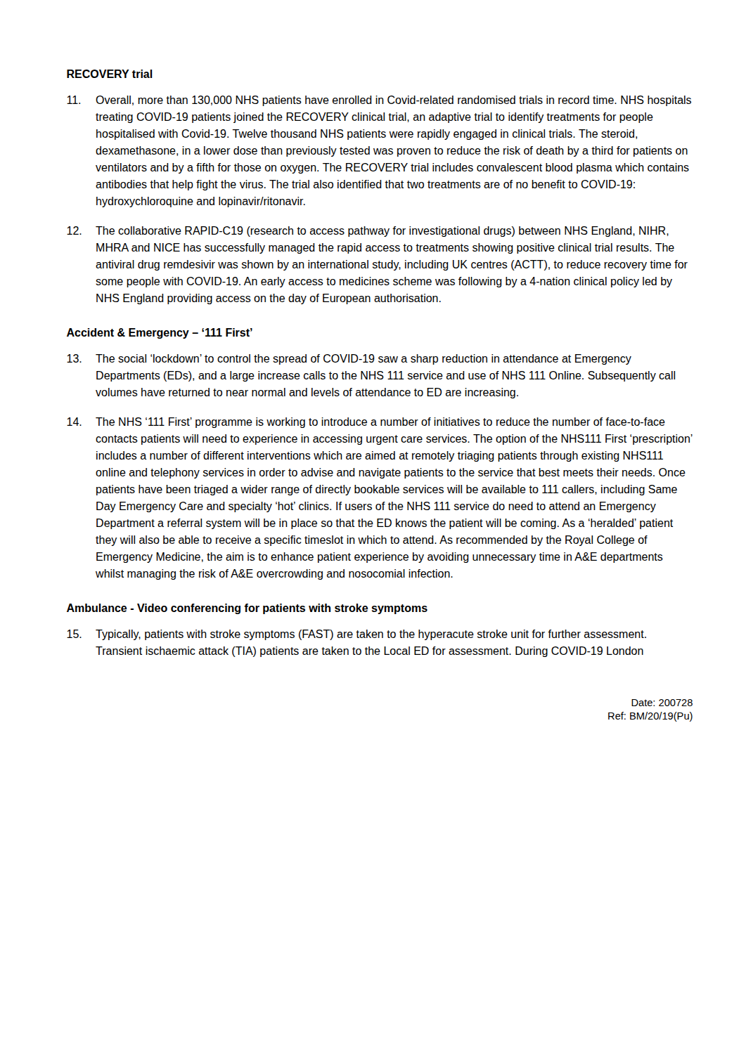RECOVERY trial
11. Overall, more than 130,000 NHS patients have enrolled in Covid-related randomised trials in record time. NHS hospitals treating COVID-19 patients joined the RECOVERY clinical trial, an adaptive trial to identify treatments for people hospitalised with Covid-19. Twelve thousand NHS patients were rapidly engaged in clinical trials. The steroid, dexamethasone, in a lower dose than previously tested was proven to reduce the risk of death by a third for patients on ventilators and by a fifth for those on oxygen. The RECOVERY trial includes convalescent blood plasma which contains antibodies that help fight the virus. The trial also identified that two treatments are of no benefit to COVID-19: hydroxychloroquine and lopinavir/ritonavir.
12. The collaborative RAPID-C19 (research to access pathway for investigational drugs) between NHS England, NIHR, MHRA and NICE has successfully managed the rapid access to treatments showing positive clinical trial results. The antiviral drug remdesivir was shown by an international study, including UK centres (ACTT), to reduce recovery time for some people with COVID-19. An early access to medicines scheme was following by a 4-nation clinical policy led by NHS England providing access on the day of European authorisation.
Accident & Emergency – ‘111 First’
13. The social ‘lockdown’ to control the spread of COVID-19 saw a sharp reduction in attendance at Emergency Departments (EDs), and a large increase calls to the NHS 111 service and use of NHS 111 Online. Subsequently call volumes have returned to near normal and levels of attendance to ED are increasing.
14. The NHS ‘111 First’ programme is working to introduce a number of initiatives to reduce the number of face-to-face contacts patients will need to experience in accessing urgent care services. The option of the NHS111 First ‘prescription’ includes a number of different interventions which are aimed at remotely triaging patients through existing NHS111 online and telephony services in order to advise and navigate patients to the service that best meets their needs. Once patients have been triaged a wider range of directly bookable services will be available to 111 callers, including Same Day Emergency Care and specialty ‘hot’ clinics. If users of the NHS 111 service do need to attend an Emergency Department a referral system will be in place so that the ED knows the patient will be coming. As a ‘heralded’ patient they will also be able to receive a specific timeslot in which to attend. As recommended by the Royal College of Emergency Medicine, the aim is to enhance patient experience by avoiding unnecessary time in A&E departments whilst managing the risk of A&E overcrowding and nosocomial infection.
Ambulance - Video conferencing for patients with stroke symptoms
15. Typically, patients with stroke symptoms (FAST) are taken to the hyperacute stroke unit for further assessment. Transient ischaemic attack (TIA) patients are taken to the Local ED for assessment. During COVID-19 London
Date: 200728
Ref: BM/20/19(Pu)